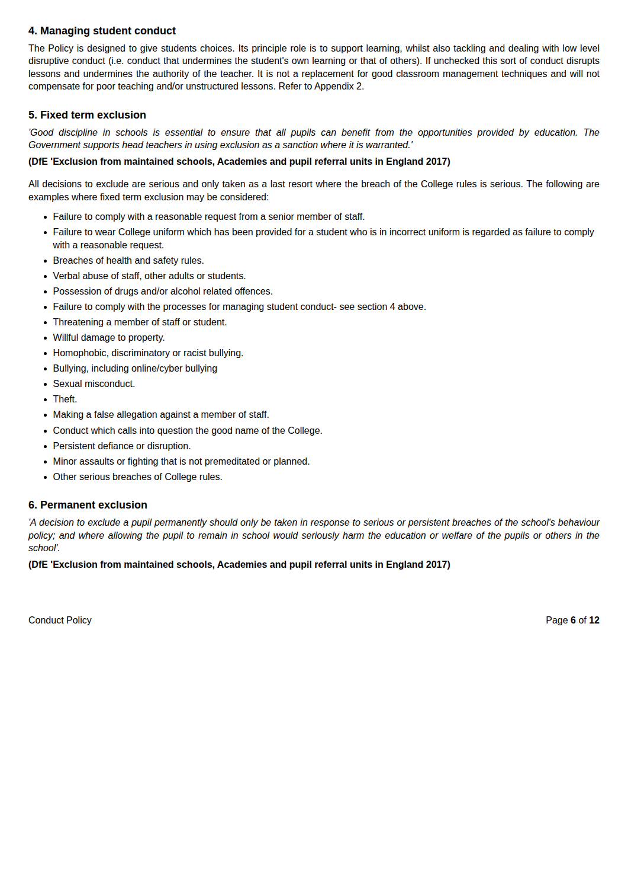4. Managing student conduct
The Policy is designed to give students choices. Its principle role is to support learning, whilst also tackling and dealing with low level disruptive conduct (i.e. conduct that undermines the student's own learning or that of others). If unchecked this sort of conduct disrupts lessons and undermines the authority of the teacher. It is not a replacement for good classroom management techniques and will not compensate for poor teaching and/or unstructured lessons. Refer to Appendix 2.
5. Fixed term exclusion
'Good discipline in schools is essential to ensure that all pupils can benefit from the opportunities provided by education. The Government supports head teachers in using exclusion as a sanction where it is warranted.'
(DfE 'Exclusion from maintained schools, Academies and pupil referral units in England 2017)
All decisions to exclude are serious and only taken as a last resort where the breach of the College rules is serious. The following are examples where fixed term exclusion may be considered:
Failure to comply with a reasonable request from a senior member of staff.
Failure to wear College uniform which has been provided for a student who is in incorrect uniform is regarded as failure to comply with a reasonable request.
Breaches of health and safety rules.
Verbal abuse of staff, other adults or students.
Possession of drugs and/or alcohol related offences.
Failure to comply with the processes for managing student conduct- see section 4 above.
Threatening a member of staff or student.
Willful damage to property.
Homophobic, discriminatory or racist bullying.
Bullying, including online/cyber bullying
Sexual misconduct.
Theft.
Making a false allegation against a member of staff.
Conduct which calls into question the good name of the College.
Persistent defiance or disruption.
Minor assaults or fighting that is not premeditated or planned.
Other serious breaches of College rules.
6. Permanent exclusion
'A decision to exclude a pupil permanently should only be taken in response to serious or persistent breaches of the school's behaviour policy; and where allowing the pupil to remain in school would seriously harm the education or welfare of the pupils or others in the school'.
(DfE 'Exclusion from maintained schools, Academies and pupil referral units in England 2017)
Conduct Policy
Page 6 of 12